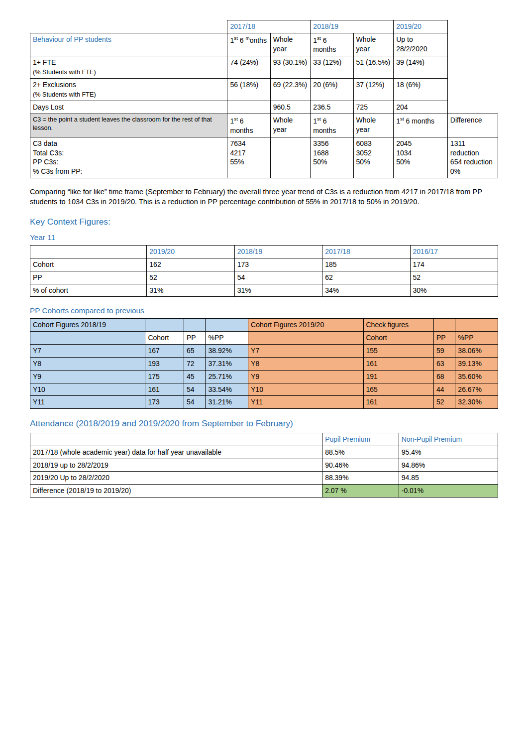| | 2017/18 | 2018/19 | 2019/20 | |
| Behaviour of PP students | 1 st 6 m onths | Whole year | 1 st 6 months | Whole year | Up to 28/2/2020 | |
| 1+ FTE (% Students with FTE) | 74 (24%) | 93 (30.1%) | 33 (12%) | 51 (16.5%) | 39 (14%) | |
| 2+ Exclusions (% Students with FTE) | 56 (18%) | 69 (22.3%) | 20 (6%) | 37 (12%) | 18 (6%) | |
| Days Lost | | 960.5 | 236.5 | 725 | 204 | |
| C3 = the point a student leaves the classroom for the rest of that lesson. | 1 st 6 months | Whole year | 1 st 6 months | Whole year | 1 st 6 months | Difference |
| C3 data Total C3s: PP C3s: % C3s from PP: | 7634 4217 55% | | 3356 1688 50% | 6083 3052 50% | 2045 1034 50% | 1311 reduction 654 reduction 0% |
Comparing “like for like” time frame (September to February) the overall three year trend of C3s is a reduction from 4217 in 2017/18 from PP students to 1034 C3s in 2019/20. This is a reduction in PP percentage contribution of 55% in 2017/18 to 50% in 2019/20.
Key Context Figures:
Year 11
| | 2019/20 | 2018/19 | 2017/18 | 2016/17 |
| Cohort | 162 | 173 | 185 | 174 |
| PP | 52 | 54 | 62 | 52 |
| % of cohort | 31% | 31% | 34% | 30% |
PP Cohorts compared to previous
| Cohort Figures 2018/19 | | | | Cohort Figures 2019/20 | Check figures | | |
| | Cohort | PP | %PP | | Cohort | PP | %PP |
| Y7 | 167 | 65 | 38.92% | Y7 | 155 | 59 | 38.06% |
| Y8 | 193 | 72 | 37.31% | Y8 | 161 | 63 | 39.13% |
| Y9 | 175 | 45 | 25.71% | Y9 | 191 | 68 | 35.60% |
| Y10 | 161 | 54 | 33.54% | Y10 | 165 | 44 | 26.67% |
| Y11 | 173 | 54 | 31.21% | Y11 | 161 | 52 | 32.30% |
Attendance (2018/2019 and 2019/2020 from September to February)
| | Pupil Premium | Non-Pupil Premium |
| 2017/18 (whole academic year) data for half year unavailable | 88.5% | 95.4% |
| 2018/19 up to 28/2/2019 | 90.46% | 94.86% |
| 2019/20 Up to 28/2/2020 | 88.39% | 94.85 |
| Difference (2018/19 to 2019/20) | 2.07 % | -0.01% |